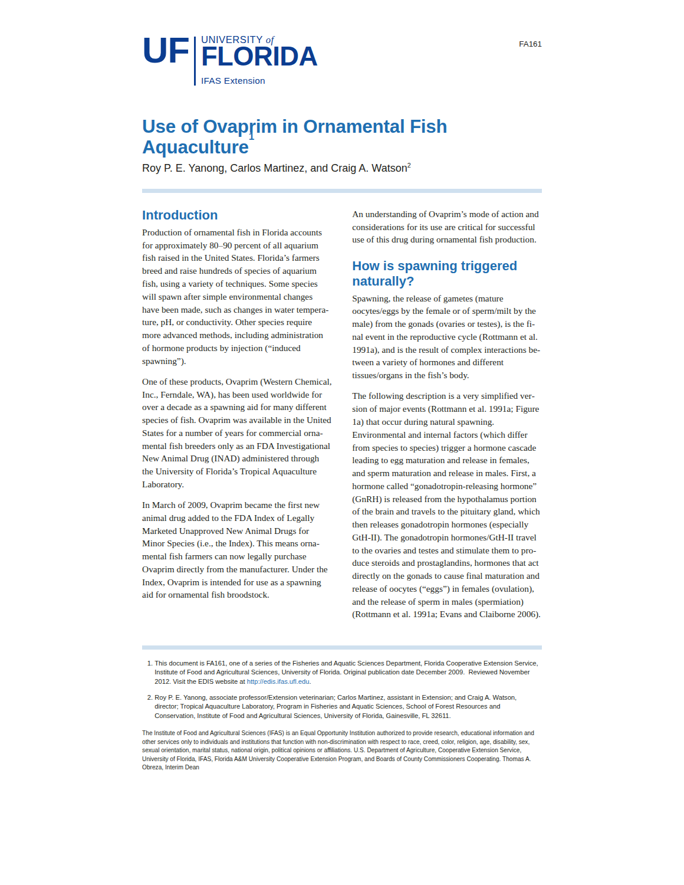UF
UNIVERSITY of
FLORIDA
IFAS Extension
FA161
Use of Ovaprim in Ornamental Fish Aquaculture1
Roy P. E. Yanong, Carlos Martinez, and Craig A. Watson2
Introduction
Production of ornamental fish in Florida accounts for approximately 80–90 percent of all aquarium fish raised in the United States. Florida’s farmers breed and raise hundreds of species of aquarium fish, using a variety of techniques. Some species will spawn after simple environmental changes have been made, such as changes in water temperature, pH, or conductivity. Other species require more advanced methods, including administration of hormone products by injection (“induced spawning”).
One of these products, Ovaprim (Western Chemical, Inc., Ferndale, WA), has been used worldwide for over a decade as a spawning aid for many different species of fish. Ovaprim was available in the United States for a number of years for commercial ornamental fish breeders only as an FDA Investigational New Animal Drug (INAD) administered through the University of Florida’s Tropical Aquaculture Laboratory.
In March of 2009, Ovaprim became the first new animal drug added to the FDA Index of Legally Marketed Unapproved New Animal Drugs for Minor Species (i.e., the Index). This means ornamental fish farmers can now legally purchase Ovaprim directly from the manufacturer. Under the Index, Ovaprim is intended for use as a spawning aid for ornamental fish broodstock.
An understanding of Ovaprim’s mode of action and considerations for its use are critical for successful use of this drug during ornamental fish production.
How is spawning triggered naturally?
Spawning, the release of gametes (mature oocytes/eggs by the female or of sperm/milt by the male) from the gonads (ovaries or testes), is the final event in the reproductive cycle (Rottmann et al. 1991a), and is the result of complex interactions between a variety of hormones and different tissues/organs in the fish’s body.
The following description is a very simplified version of major events (Rottmann et al. 1991a; Figure 1a) that occur during natural spawning. Environmental and internal factors (which differ from species to species) trigger a hormone cascade leading to egg maturation and release in females, and sperm maturation and release in males. First, a hormone called “gonadotropin-releasing hormone” (GnRH) is released from the hypothalamus portion of the brain and travels to the pituitary gland, which then releases gonadotropin hormones (especially GtH-II). The gonadotropin hormones/GtH-II travel to the ovaries and testes and stimulate them to produce steroids and prostaglandins, hormones that act directly on the gonads to cause final maturation and release of oocytes (“eggs”) in females (ovulation), and the release of sperm in males (spermiation) (Rottmann et al. 1991a; Evans and Claiborne 2006).
This document is FA161, one of a series of the Fisheries and Aquatic Sciences Department, Florida Cooperative Extension Service, Institute of Food and Agricultural Sciences, University of Florida. Original publication date December 2009. Reviewed November 2012. Visit the EDIS website at http://edis.ifas.ufl.edu.
Roy P. E. Yanong, associate professor/Extension veterinarian; Carlos Martinez, assistant in Extension; and Craig A. Watson, director; Tropical Aquaculture Laboratory, Program in Fisheries and Aquatic Sciences, School of Forest Resources and Conservation, Institute of Food and Agricultural Sciences, University of Florida, Gainesville, FL 32611.
The Institute of Food and Agricultural Sciences (IFAS) is an Equal Opportunity Institution authorized to provide research, educational information and other services only to individuals and institutions that function with non-discrimination with respect to race, creed, color, religion, age, disability, sex, sexual orientation, marital status, national origin, political opinions or affiliations. U.S. Department of Agriculture, Cooperative Extension Service, University of Florida, IFAS, Florida A&M University Cooperative Extension Program, and Boards of County Commissioners Cooperating. Thomas A. Obreza, Interim Dean